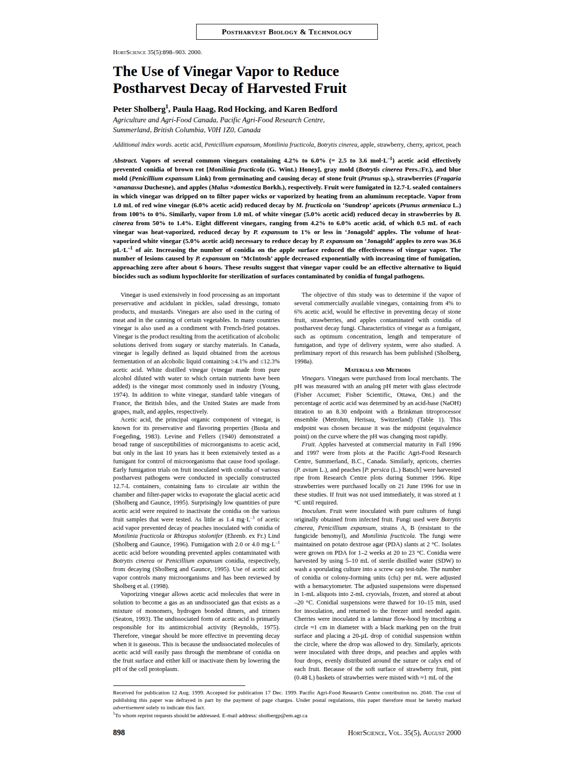Postharvest Biology & Technology
HortScience 35(5):898–903. 2000.
The Use of Vinegar Vapor to Reduce
Postharvest Decay of Harvested Fruit
Peter Sholberg1, Paula Haag, Rod Hocking, and Karen Bedford
Agriculture and Agri-Food Canada, Pacific Agri-Food Research Centre,
Summerland, British Columbia, V0H 1Z0, Canada
Additional index words. acetic acid, Penicillium expansum, Monilinia fructicola, Botrytis cinerea, apple, strawberry, cherry, apricot, peach
Abstract. Vapors of several common vinegars containing 4.2% to 6.0% (= 2.5 to 3.6 mol·L–1) acetic acid effectively prevented conidia of brown rot [Monilinia fructicola (G. Wint.) Honey], gray mold (Botrytis cinerea Pers.:Fr.), and blue mold (Penicillium expansum Link) from germinating and causing decay of stone fruit (Prunus sp.), strawberries (Fragaria ×ananassa Duchesne), and apples (Malus ×domestica Borkh.), respectively. Fruit were fumigated in 12.7-L sealed containers in which vinegar was dripped on to filter paper wicks or vaporized by heating from an aluminum receptacle. Vapor from 1.0 mL of red wine vinegar (6.0% acetic acid) reduced decay by M. fructicola on ‘Sundrop’ apricots (Prunus armeniaca L.) from 100% to 0%. Similarly, vapor from 1.0 mL of white vinegar (5.0% acetic acid) reduced decay in strawberries by B. cinerea from 50% to 1.4%. Eight different vinegars, ranging from 4.2% to 6.0% acetic acid, of which 0.5 mL of each vinegar was heat-vaporized, reduced decay by P. expansum to 1% or less in ‘Jonagold’ apples. The volume of heat-vaporized white vinegar (5.0% acetic acid) necessary to reduce decay by P. expansum on ‘Jonagold’ apples to zero was 36.6 µL·L–1 of air. Increasing the number of conidia on the apple surface reduced the effectiveness of vinegar vapor. The number of lesions caused by P. expansum on ‘McIntosh’ apple decreased exponentially with increasing time of fumigation, approaching zero after about 6 hours. These results suggest that vinegar vapor could be an effective alternative to liquid biocides such as sodium hypochlorite for sterilization of surfaces contaminated by conidia of fungal pathogens.
Vinegar is used extensively in food processing as an important preservative and acidulant in pickles, salad dressings, tomato products, and mustards. Vinegars are also used in the curing of meat and in the canning of certain vegetables. In many countries vinegar is also used as a condiment with French-fried potatoes. Vinegar is the product resulting from the acetification of alcoholic solutions derived from sugary or starchy materials. In Canada, vinegar is legally defined as liquid obtained from the acetous fermentation of an alcoholic liquid containing ≥4.1% and ≤12.3% acetic acid. White distilled vinegar (vinegar made from pure alcohol diluted with water to which certain nutrients have been added) is the vinegar most commonly used in industry (Young, 1974). In addition to white vinegar, standard table vinegars of France, the British Isles, and the United States are made from grapes, malt, and apples, respectively.
Acetic acid, the principal organic component of vinegar, is known for its preservative and flavoring properties (Busta and Foegeding, 1983). Levine and Fellers (1940) demonstrated a broad range of susceptibilities of microorganisms to acetic acid, but only in the last 10 years has it been extensively tested as a fumigant for control of microorganisms that cause food spoilage. Early fumigation trials on fruit inoculated with conidia of various postharvest pathogens were conducted in specially constructed 12.7-L containers, containing fans to circulate air within the chamber and filter-paper wicks to evaporate the glacial acetic acid (Sholberg and Gaunce, 1995). Surprisingly low quantities of pure acetic acid were required to inactivate the conidia on the various fruit samples that were tested. As little as 1.4 mg·L–1 of acetic acid vapor prevented decay of peaches inoculated with conidia of Monilinia fructicola or Rhizopus stolonifer (Ehrenb. ex Fr.) Lind (Sholberg and Gaunce, 1996). Fumigation with 2.0 or 4.0 mg·L–1 acetic acid before wounding prevented apples contaminated with Botrytis cinerea or Penicillium expansum conidia, respectively, from decaying (Sholberg and Gaunce, 1995). Use of acetic acid vapor controls many microorganisms and has been reviewed by Sholberg et al. (1998).
Vaporizing vinegar allows acetic acid molecules that were in solution to become a gas as an undissociated gas that exists as a mixture of monomers, hydrogen bonded dimers, and trimers (Seaton, 1993). The undissociated form of acetic acid is primarily responsible for its antimicrobial activity (Reynolds, 1975). Therefore, vinegar should be more effective in preventing decay when it is gaseous. This is because the undissociated molecules of acetic acid will easily pass through the membrane of conidia on the fruit surface and either kill or inactivate them by lowering the pH of the cell protoplasm.
The objective of this study was to determine if the vapor of several commercially available vinegars, containing from 4% to 6% acetic acid, would be effective in preventing decay of stone fruit, strawberries, and apples contaminated with conidia of postharvest decay fungi. Characteristics of vinegar as a fumigant, such as optimum concentration, length and temperature of fumigation, and type of delivery system, were also studied. A preliminary report of this research has been published (Sholberg, 1998a).
Materials and Methods
Vinegars. Vinegars were purchased from local merchants. The pH was measured with an analog pH meter with glass electrode (Fisher Accumet; Fisher Scientific, Ottawa, Ont.) and the percentage of acetic acid was determined by an acid-base (NaOH) titration to an 8.30 endpoint with a Brinkman titroprocessor ensemble (Metrohm, Herisau, Switzerland) (Table 1). This endpoint was chosen because it was the midpoint (equivalence point) on the curve where the pH was changing most rapidly.
Fruit. Apples harvested at commercial maturity in Fall 1996 and 1997 were from plots at the Pacific Agri-Food Research Centre, Summerland, B.C., Canada. Similarly, apricots, cherries (P. avium L.), and peaches [P. persica (L.) Batsch] were harvested ripe from Research Centre plots during Summer 1996. Ripe strawberries were purchased locally on 21 June 1996 for use in these studies. If fruit was not used immediately, it was stored at 1 °C until required.
Inoculum. Fruit were inoculated with pure cultures of fungi originally obtained from infected fruit. Fungi used were Botrytis cinerea, Penicillium expansum, strains A, B (resistant to the fungicide benomyl), and Monilinia fructicola. The fungi were maintained on potato dextrose agar (PDA) slants at 2 °C. Isolates were grown on PDA for 1–2 weeks at 20 to 23 °C. Conidia were harvested by using 5–10 mL of sterile distilled water (SDW) to wash a sporulating culture into a screw cap test-tube. The number of conidia or colony-forming units (cfu) per mL were adjusted with a hemacytometer. The adjusted suspensions were dispensed in 1-mL aliquots into 2-mL cryovials, frozen, and stored at about –20 °C. Conidial suspensions were thawed for 10–15 min, used for inoculation, and returned to the freezer until needed again. Cherries were inoculated in a laminar flow-hood by inscribing a circle ≈1 cm in diameter with a black marking pen on the fruit surface and placing a 20-µL drop of conidial suspension within the circle, where the drop was allowed to dry. Similarly, apricots were inoculated with three drops, and peaches and apples with four drops, evenly distributed around the suture or calyx end of each fruit. Because of the soft surface of strawberry fruit, pint (0.48 L) baskets of strawberries were misted with ≈1 mL of the
Received for publication 12 Aug. 1999. Accepted for publication 17 Dec. 1999. Pacific Agri-Food Research Centre contribution no. 2040. The cost of publishing this paper was defrayed in part by the payment of page charges. Under postal regulations, this paper therefore must be hereby marked advertisement solely to indicate this fact.
1To whom reprint requests should be addressed. E-mail address: sholbergp@em.agr.ca
898 HortScience, Vol. 35(5), August 2000